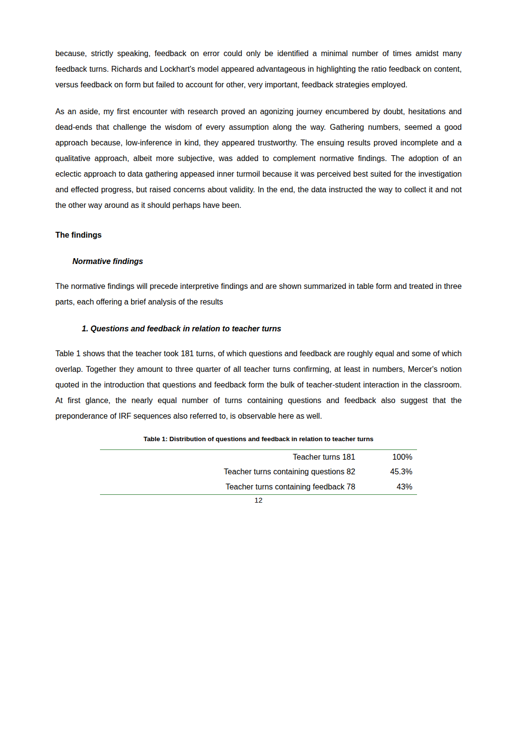because, strictly speaking, feedback on error could only be identified a minimal number of times amidst many feedback turns. Richards and Lockhart's model appeared advantageous in highlighting the ratio feedback on content, versus feedback on form but failed to account for other, very important, feedback strategies employed.
As an aside, my first encounter with research proved an agonizing journey encumbered by doubt, hesitations and dead-ends that challenge the wisdom of every assumption along the way. Gathering numbers, seemed a good approach because, low-inference in kind, they appeared trustworthy. The ensuing results proved incomplete and a qualitative approach, albeit more subjective, was added to complement normative findings. The adoption of an eclectic approach to data gathering appeased inner turmoil because it was perceived best suited for the investigation and effected progress, but raised concerns about validity. In the end, the data instructed the way to collect it and not the other way around as it should perhaps have been.
The findings
Normative findings
The normative findings will precede interpretive findings and are shown summarized in table form and treated in three parts, each offering a brief analysis of the results
1. Questions and feedback in relation to teacher turns
Table 1 shows that the teacher took 181 turns, of which questions and feedback are roughly equal and some of which overlap. Together they amount to three quarter of all teacher turns confirming, at least in numbers, Mercer's notion quoted in the introduction that questions and feedback form the bulk of teacher-student interaction in the classroom. At first glance, the nearly equal number of turns containing questions and feedback also suggest that the preponderance of IRF sequences also referred to, is observable here as well.
Table 1: Distribution of questions and feedback in relation to teacher turns
| Teacher turns 181 | 100% |
| Teacher turns containing questions 82 | 45.3% |
| Teacher turns containing feedback 78 | 43% |
12